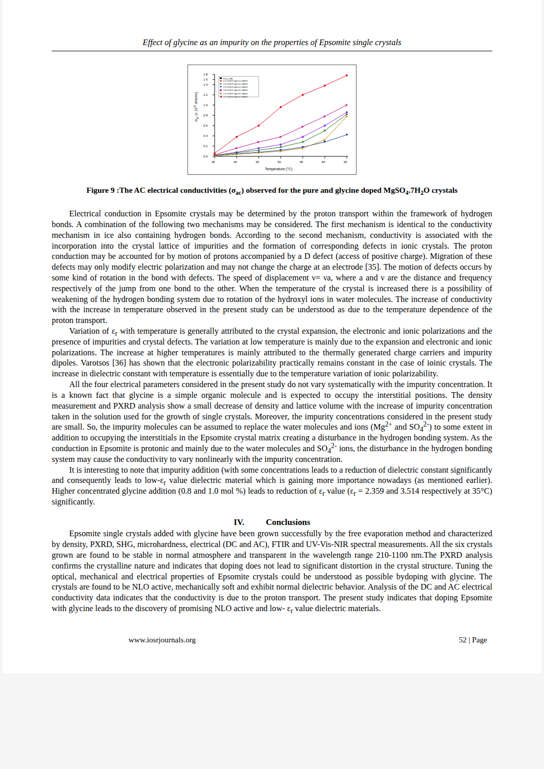Effect of glycine as an impurity on the properties of Epsomite single crystals
0.0 0.2 0.4 0.6 0.8 1.0 1.2 1.4 1.6 1.8 35 40 45 50 55 60 65 Temperature (°C) σac (x 10-6 mho/m) Pure LHB 0.2 mole% glycine added 0.4 mole% glycine added 0.6 mole% glycine added 0.8 mole% glycine added 1.0 mole% glycine added 1.2 mole% glycine added
Figure 9 :The AC electrical conductivities (σac) observed for the pure and glycine doped MgSO4.7H2O crystals
Electrical conduction in Epsomite crystals may be determined by the proton transport within the framework of hydrogen bonds. A combination of the following two mechanisms may be considered. The first mechanism is identical to the conductivity mechanism in ice also containing hydrogen bonds. According to the second mechanism, conductivity is associated with the incorporation into the crystal lattice of impurities and the formation of corresponding defects in ionic crystals. The proton conduction may be accounted for by motion of protons accompanied by a D defect (access of positive charge). Migration of these defects may only modify electric polarization and may not change the charge at an electrode [35]. The motion of defects occurs by some kind of rotation in the bond with defects. The speed of displacement ν= νa, where a and ν are the distance and frequency respectively of the jump from one bond to the other. When the temperature of the crystal is increased there is a possibility of weakening of the hydrogen bonding system due to rotation of the hydroxyl ions in water molecules. The increase of conductivity with the increase in temperature observed in the present study can be understood as due to the temperature dependence of the proton transport.
Variation of εr with temperature is generally attributed to the crystal expansion, the electronic and ionic polarizations and the presence of impurities and crystal defects. The variation at low temperature is mainly due to the expansion and electronic and ionic polarizations. The increase at higher temperatures is mainly attributed to the thermally generated charge carriers and impurity dipoles. Varotsos [36] has shown that the electronic polarizability practically remains constant in the case of ioinic crystals. The increase in dielectric constant with temperature is essentially due to the temperature variation of ionic polarizability.
All the four electrical parameters considered in the present study do not vary systematically with the impurity concentration. It is a known fact that glycine is a simple organic molecule and is expected to occupy the interstitial positions. The density measurement and PXRD analysis show a small decrease of density and lattice volume with the increase of impurity concentration taken in the solution used for the growth of single crystals. Moreover, the impurity concentrations considered in the present study are small. So, the impurity molecules can be assumed to replace the water molecules and ions (Mg2+ and SO42-) to some extent in addition to occupying the interstitials in the Epsomite crystal matrix creating a disturbance in the hydrogen bonding system. As the conduction in Epsomite is protonic and mainly due to the water molecules and SO42- ions, the disturbance in the hydrogen bonding system may cause the conductivity to vary nonlinearly with the impurity concentration.
It is interesting to note that impurity addition (with some concentrations leads to a reduction of dielectric constant significantly and consequently leads to low-εr value dielectric material which is gaining more importance nowadays (as mentioned earlier). Higher concentrated glycine addition (0.8 and 1.0 mol %) leads to reduction of εr value (εr = 2.359 and 3.514 respectively at 35°C) significantly.
IV. Conclusions
Epsomite single crystals added with glycine have been grown successfully by the free evaporation method and characterized by density, PXRD, SHG, microhardness, electrical (DC and AC), FTIR and UV-Vis-NIR spectral measurements. All the six crystals grown are found to be stable in normal atmosphere and transparent in the wavelength range 210-1100 nm.The PXRD analysis confirms the crystalline nature and indicates that doping does not lead to significant distortion in the crystal structure. Tuning the optical, mechanical and electrical properties of Epsomite crystals could be understood as possible bydoping with glycine. The crystals are found to be NLO active, mechanically soft and exhibit normal dielectric behavior. Analysis of the DC and AC electrical conductivity data indicates that the conductivity is due to the proton transport. The present study indicates that doping Epsomite with glycine leads to the discovery of promising NLO active and low- εr value dielectric materials.
www.iosrjournals.org
52 | Page